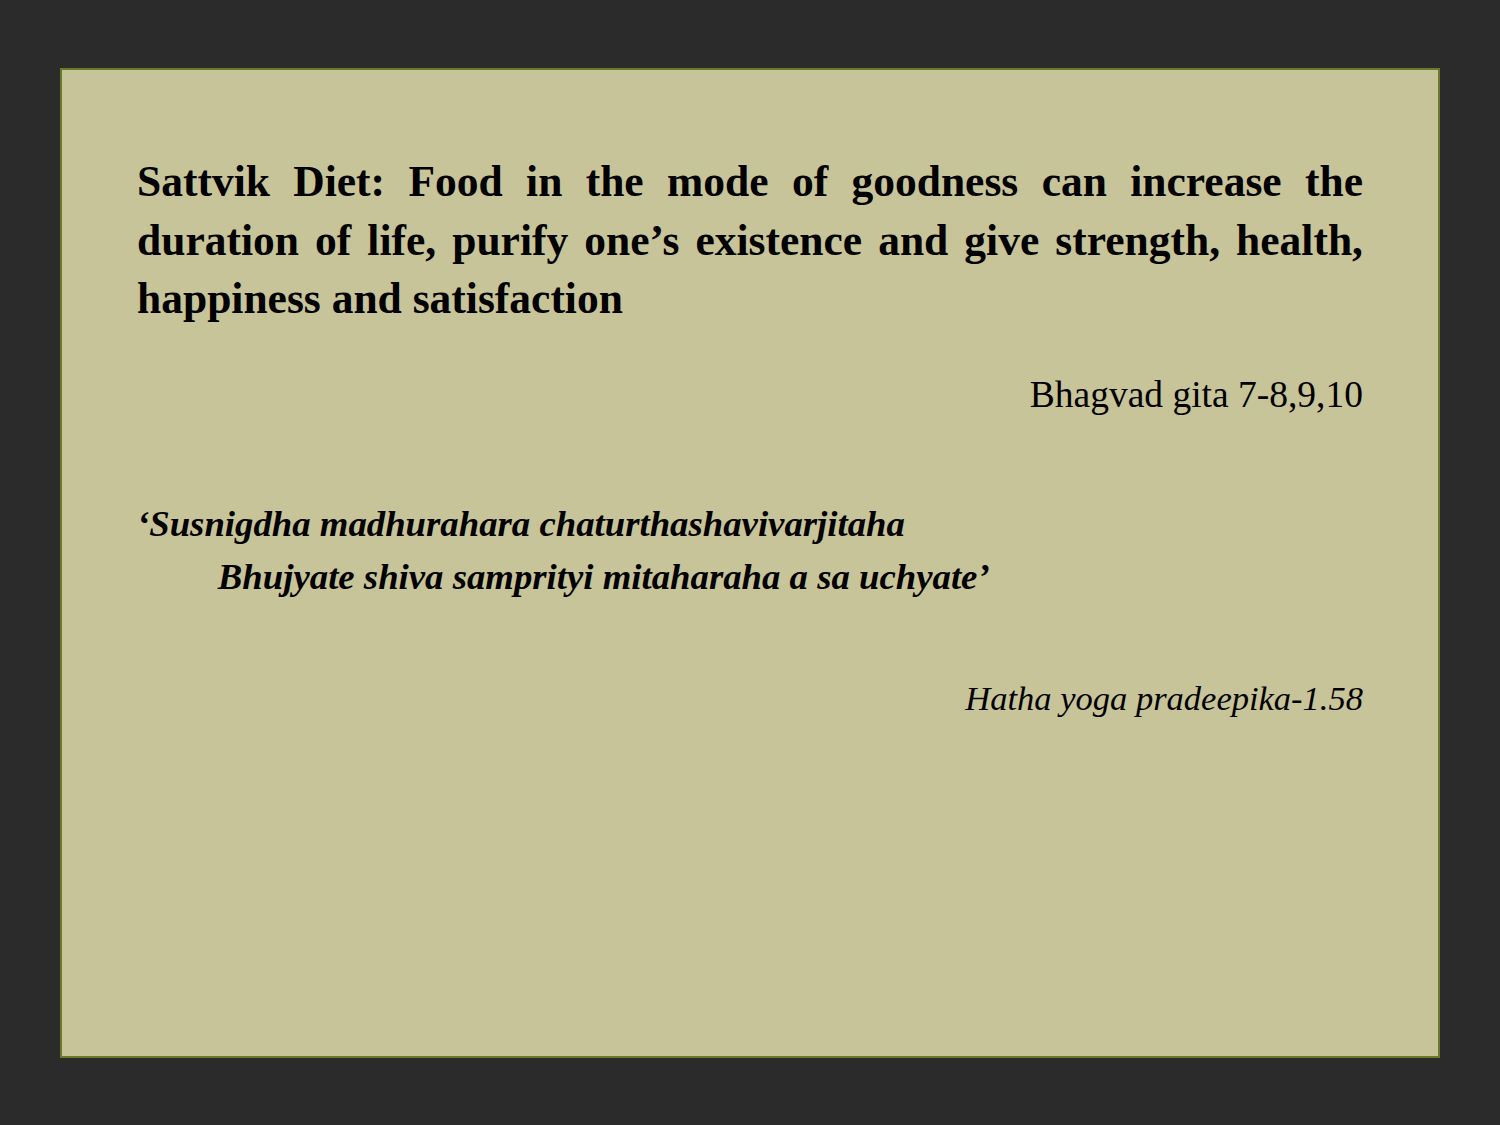Sattvik Diet: Food in the mode of goodness can increase the duration of life, purify one’s existence and give strength, health, happiness and satisfaction
Bhagvad gita 7-8,9,10
‘Susnigdha madhurahara chaturthashavivarjitaha Bhujyate shiva samprityi mitaharaha a sa uchyate’
Hatha yoga pradeepika-1.58